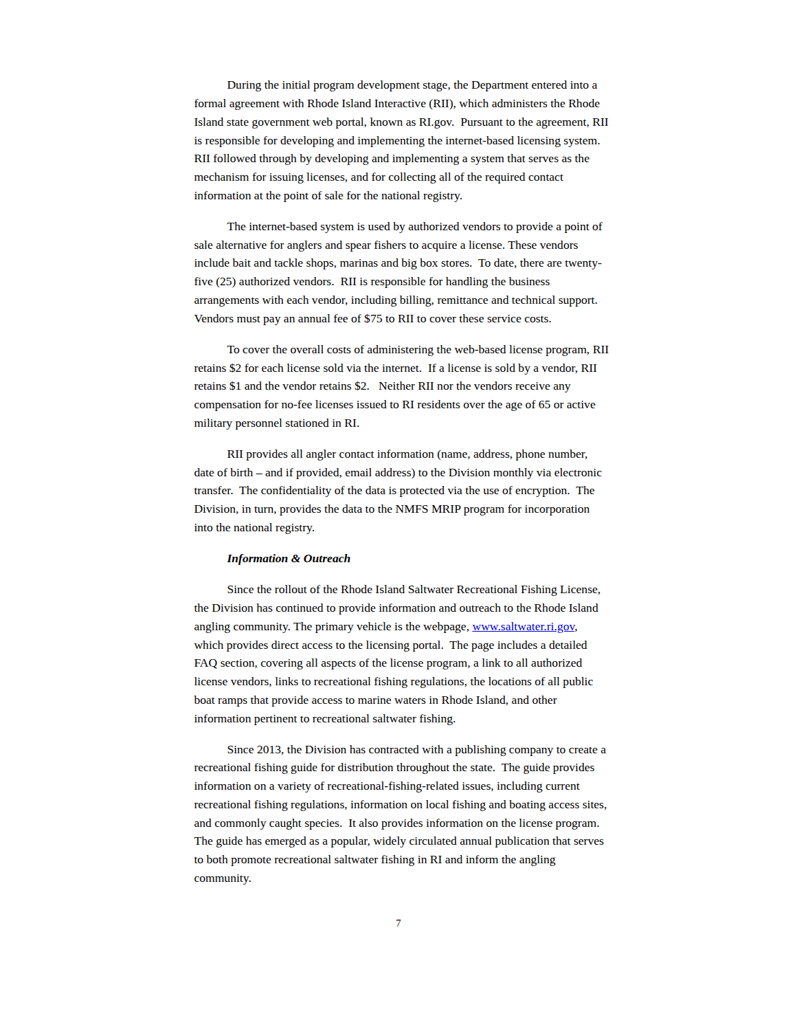During the initial program development stage, the Department entered into a formal agreement with Rhode Island Interactive (RII), which administers the Rhode Island state government web portal, known as RI.gov. Pursuant to the agreement, RII is responsible for developing and implementing the internet-based licensing system. RII followed through by developing and implementing a system that serves as the mechanism for issuing licenses, and for collecting all of the required contact information at the point of sale for the national registry.
The internet-based system is used by authorized vendors to provide a point of sale alternative for anglers and spear fishers to acquire a license. These vendors include bait and tackle shops, marinas and big box stores. To date, there are twenty-five (25) authorized vendors. RII is responsible for handling the business arrangements with each vendor, including billing, remittance and technical support. Vendors must pay an annual fee of $75 to RII to cover these service costs.
To cover the overall costs of administering the web-based license program, RII retains $2 for each license sold via the internet. If a license is sold by a vendor, RII retains $1 and the vendor retains $2. Neither RII nor the vendors receive any compensation for no-fee licenses issued to RI residents over the age of 65 or active military personnel stationed in RI.
RII provides all angler contact information (name, address, phone number, date of birth – and if provided, email address) to the Division monthly via electronic transfer. The confidentiality of the data is protected via the use of encryption. The Division, in turn, provides the data to the NMFS MRIP program for incorporation into the national registry.
Information & Outreach
Since the rollout of the Rhode Island Saltwater Recreational Fishing License, the Division has continued to provide information and outreach to the Rhode Island angling community. The primary vehicle is the webpage, www.saltwater.ri.gov, which provides direct access to the licensing portal. The page includes a detailed FAQ section, covering all aspects of the license program, a link to all authorized license vendors, links to recreational fishing regulations, the locations of all public boat ramps that provide access to marine waters in Rhode Island, and other information pertinent to recreational saltwater fishing.
Since 2013, the Division has contracted with a publishing company to create a recreational fishing guide for distribution throughout the state. The guide provides information on a variety of recreational-fishing-related issues, including current recreational fishing regulations, information on local fishing and boating access sites, and commonly caught species. It also provides information on the license program. The guide has emerged as a popular, widely circulated annual publication that serves to both promote recreational saltwater fishing in RI and inform the angling community.
7